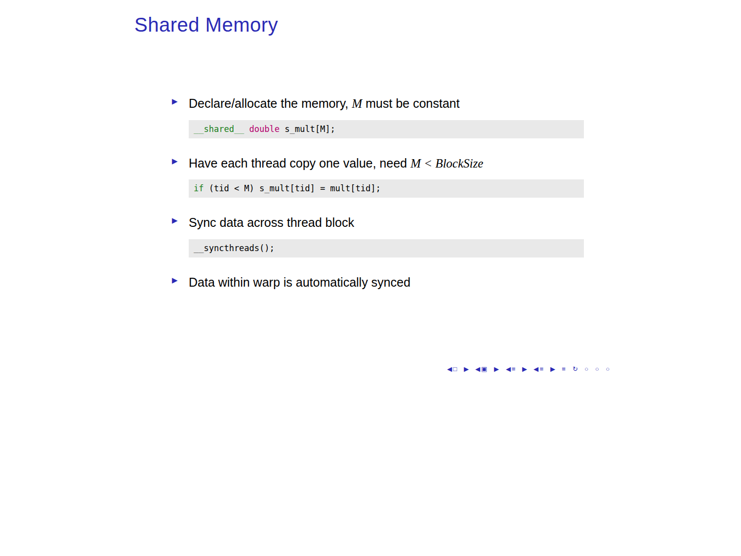Shared Memory
Declare/allocate the memory, M must be constant
__shared__ double s_mult[M];
Have each thread copy one value, need M < BlockSize
if (tid < M) s_mult[tid] = mult[tid];
Sync data across thread block
__syncthreads();
Data within warp is automatically synced
◀□ ▶ ◀▣ ▶ ◀≡ ▶ ◀≡ ▶ ≡ ↻ ○ ○ ○